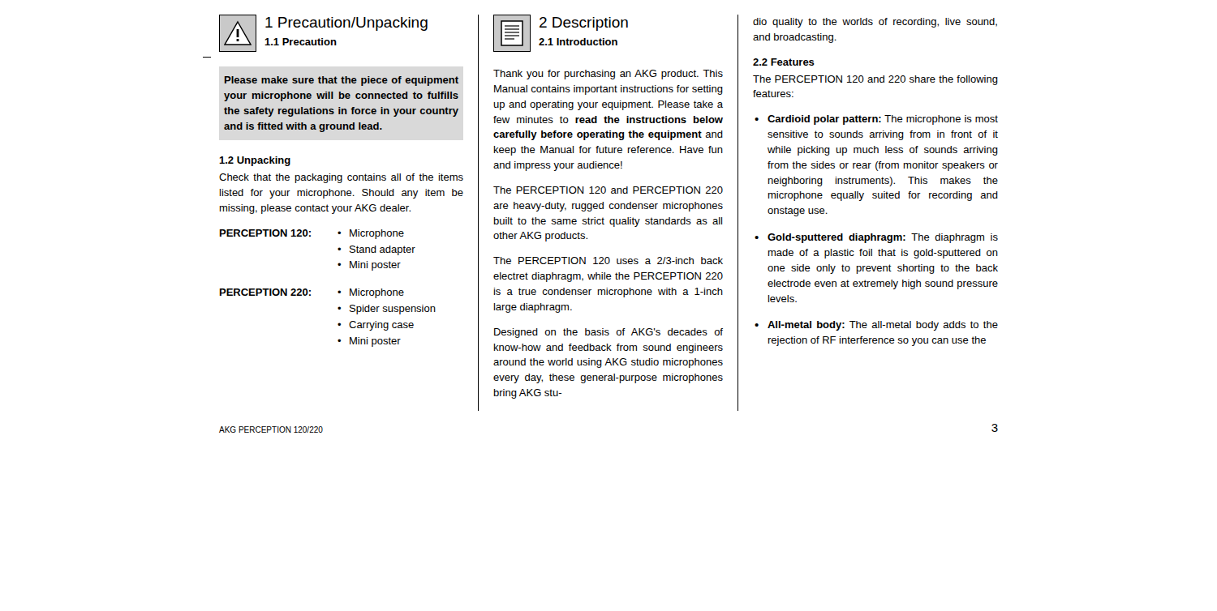1 Precaution/Unpacking
1.1 Precaution
Please make sure that the piece of equipment your microphone will be connected to fulfills the safety regulations in force in your country and is fitted with a ground lead.
1.2 Unpacking
Check that the packaging contains all of the items listed for your microphone. Should any item be missing, please contact your AKG dealer.
PERCEPTION 120:
Microphone
Stand adapter
Mini poster
PERCEPTION 220:
Microphone
Spider suspension
Carrying case
Mini poster
2 Description
2.1 Introduction
Thank you for purchasing an AKG product. This Manual contains important instructions for setting up and operating your equipment. Please take a few minutes to read the instructions below carefully before operating the equipment and keep the Manual for future reference. Have fun and impress your audience!
The PERCEPTION 120 and PERCEPTION 220 are heavy-duty, rugged condenser microphones built to the same strict quality standards as all other AKG products.
The PERCEPTION 120 uses a 2/3-inch back electret diaphragm, while the PERCEPTION 220 is a true condenser microphone with a 1-inch large diaphragm.
Designed on the basis of AKG's decades of know-how and feedback from sound engineers around the world using AKG studio microphones every day, these general-purpose microphones bring AKG stu-
dio quality to the worlds of recording, live sound, and broadcasting.
2.2 Features
The PERCEPTION 120 and 220 share the following features:
Cardioid polar pattern: The microphone is most sensitive to sounds arriving from in front of it while picking up much less of sounds arriving from the sides or rear (from monitor speakers or neighboring instruments). This makes the microphone equally suited for recording and onstage use.
Gold-sputtered diaphragm: The diaphragm is made of a plastic foil that is gold-sputtered on one side only to prevent shorting to the back electrode even at extremely high sound pressure levels.
All-metal body: The all-metal body adds to the rejection of RF interference so you can use the
AKG PERCEPTION 120/220
3